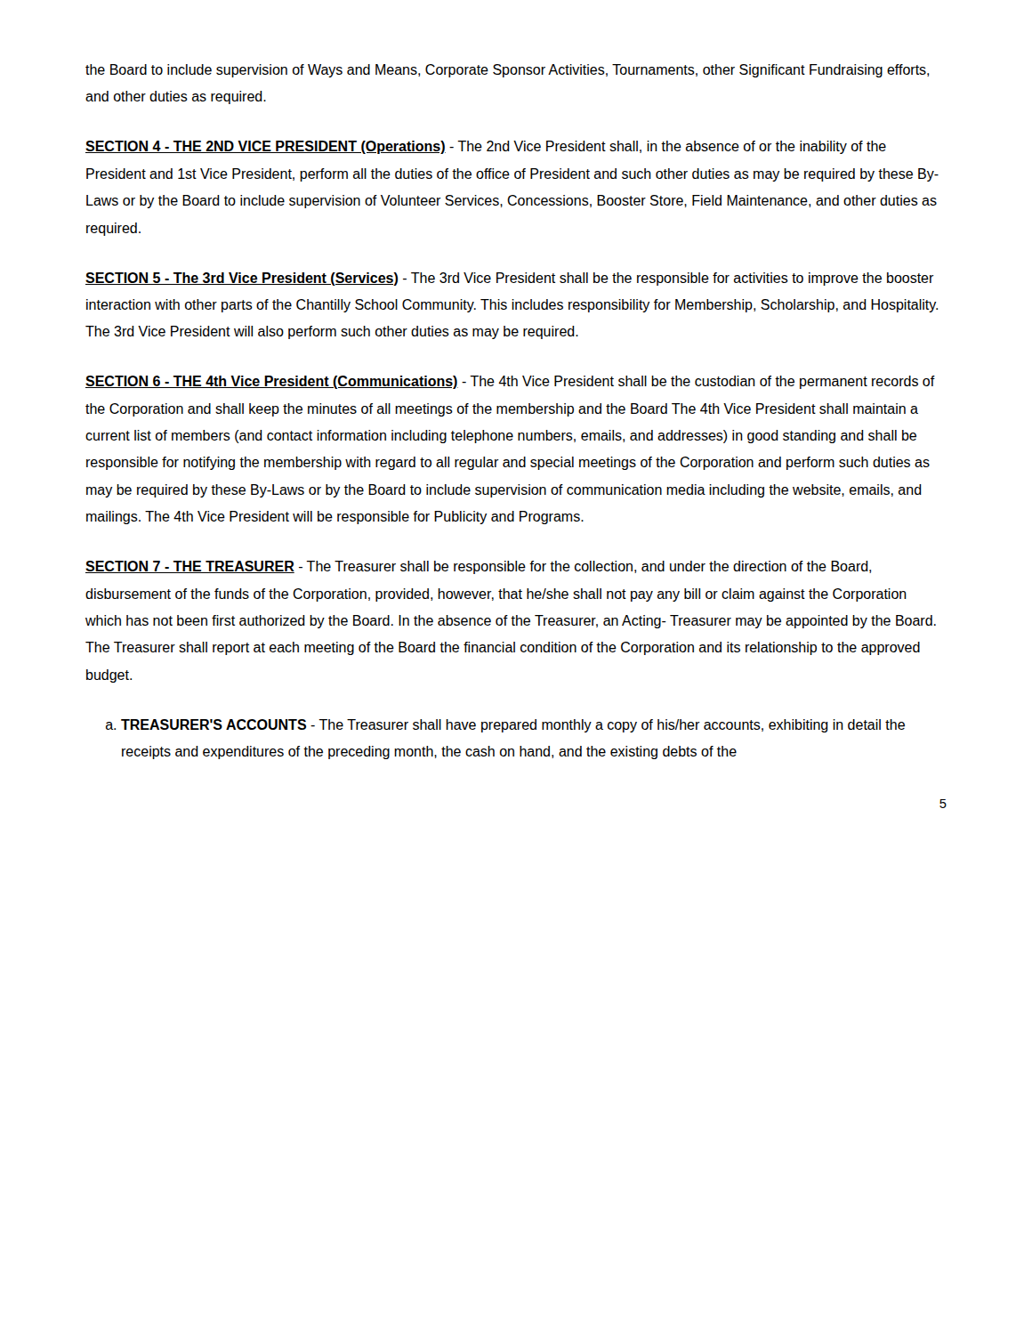the Board to include supervision of Ways and Means, Corporate Sponsor Activities, Tournaments, other Significant Fundraising efforts, and other duties as required.
SECTION 4 - THE 2ND VICE PRESIDENT (Operations) - The 2nd Vice President shall, in the absence of or the inability of the President and 1st Vice President, perform all the duties of the office of President and such other duties as may be required by these By-Laws or by the Board to include supervision of Volunteer Services, Concessions, Booster Store, Field Maintenance, and other duties as required.
SECTION 5 - The 3rd Vice President (Services) - The 3rd Vice President shall be the responsible for activities to improve the booster interaction with other parts of the Chantilly School Community. This includes responsibility for Membership, Scholarship, and Hospitality. The 3rd Vice President will also perform such other duties as may be required.
SECTION 6 - THE 4th Vice President (Communications) - The 4th Vice President shall be the custodian of the permanent records of the Corporation and shall keep the minutes of all meetings of the membership and the Board The 4th Vice President shall maintain a current list of members (and contact information including telephone numbers, emails, and addresses) in good standing and shall be responsible for notifying the membership with regard to all regular and special meetings of the Corporation and perform such duties as may be required by these By-Laws or by the Board to include supervision of communication media including the website, emails, and mailings. The 4th Vice President will be responsible for Publicity and Programs.
SECTION 7 - THE TREASURER - The Treasurer shall be responsible for the collection, and under the direction of the Board, disbursement of the funds of the Corporation, provided, however, that he/she shall not pay any bill or claim against the Corporation which has not been first authorized by the Board. In the absence of the Treasurer, an Acting- Treasurer may be appointed by the Board. The Treasurer shall report at each meeting of the Board the financial condition of the Corporation and its relationship to the approved budget.
TREASURER'S ACCOUNTS - The Treasurer shall have prepared monthly a copy of his/her accounts, exhibiting in detail the receipts and expenditures of the preceding month, the cash on hand, and the existing debts of the
5